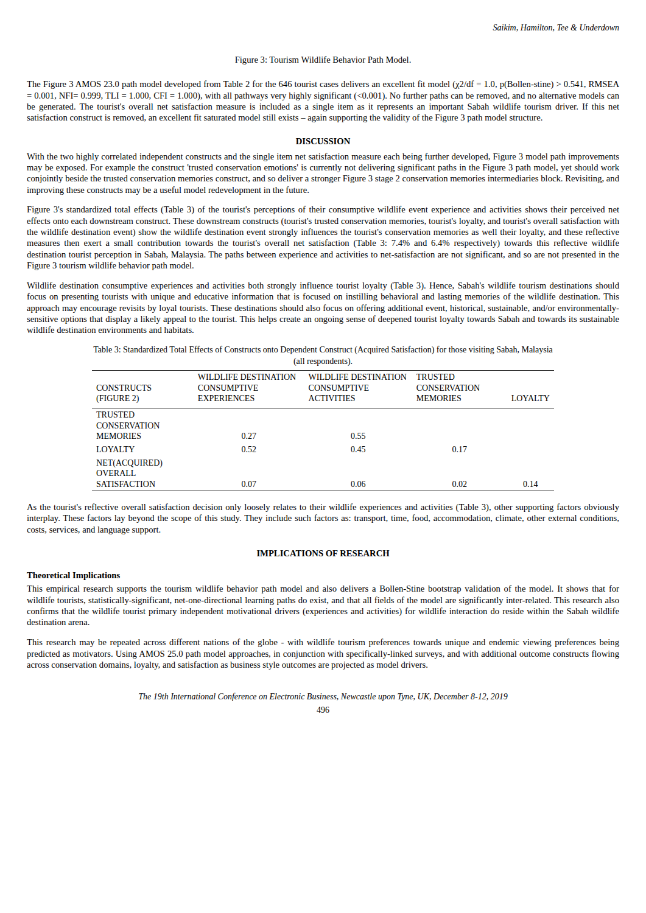Saikim, Hamilton, Tee & Underdown
Figure 3: Tourism Wildlife Behavior Path Model.
The Figure 3 AMOS 23.0 path model developed from Table 2 for the 646 tourist cases delivers an excellent fit model (χ2/df = 1.0, p(Bollen-stine) > 0.541, RMSEA = 0.001, NFI= 0.999, TLI = 1.000, CFI = 1.000), with all pathways very highly significant (<0.001). No further paths can be removed, and no alternative models can be generated. The tourist's overall net satisfaction measure is included as a single item as it represents an important Sabah wildlife tourism driver. If this net satisfaction construct is removed, an excellent fit saturated model still exists – again supporting the validity of the Figure 3 path model structure.
Discussion
With the two highly correlated independent constructs and the single item net satisfaction measure each being further developed, Figure 3 model path improvements may be exposed. For example the construct 'trusted conservation emotions' is currently not delivering significant paths in the Figure 3 path model, yet should work conjointly beside the trusted conservation memories construct, and so deliver a stronger Figure 3 stage 2 conservation memories intermediaries block. Revisiting, and improving these constructs may be a useful model redevelopment in the future.
Figure 3's standardized total effects (Table 3) of the tourist's perceptions of their consumptive wildlife event experience and activities shows their perceived net effects onto each downstream construct. These downstream constructs (tourist's trusted conservation memories, tourist's loyalty, and tourist's overall satisfaction with the wildlife destination event) show the wildlife destination event strongly influences the tourist's conservation memories as well their loyalty, and these reflective measures then exert a small contribution towards the tourist's overall net satisfaction (Table 3: 7.4% and 6.4% respectively) towards this reflective wildlife destination tourist perception in Sabah, Malaysia. The paths between experience and activities to net-satisfaction are not significant, and so are not presented in the Figure 3 tourism wildlife behavior path model.
Wildlife destination consumptive experiences and activities both strongly influence tourist loyalty (Table 3). Hence, Sabah's wildlife tourism destinations should focus on presenting tourists with unique and educative information that is focused on instilling behavioral and lasting memories of the wildlife destination. This approach may encourage revisits by loyal tourists. These destinations should also focus on offering additional event, historical, sustainable, and/or environmentally-sensitive options that display a likely appeal to the tourist. This helps create an ongoing sense of deepened tourist loyalty towards Sabah and towards its sustainable wildlife destination environments and habitats.
Table 3: Standardized Total Effects of Constructs onto Dependent Construct (Acquired Satisfaction) for those visiting Sabah, Malaysia (all respondents).
| CONSTRUCTS (FIGURE 2) | WILDLIFE DESTINATION CONSUMPTIVE EXPERIENCES | WILDLIFE DESTINATION CONSUMPTIVE ACTIVITIES | TRUSTED CONSERVATION MEMORIES | LOYALTY |
| --- | --- | --- | --- | --- |
| TRUSTED CONSERVATION MEMORIES | 0.27 | 0.55 | | |
| LOYALTY | 0.52 | 0.45 | 0.17 | |
| NET(ACQUIRED) OVERALL SATISFACTION | 0.07 | 0.06 | 0.02 | 0.14 |
As the tourist's reflective overall satisfaction decision only loosely relates to their wildlife experiences and activities (Table 3), other supporting factors obviously interplay. These factors lay beyond the scope of this study. They include such factors as: transport, time, food, accommodation, climate, other external conditions, costs, services, and language support.
Implications of Research
Theoretical Implications
This empirical research supports the tourism wildlife behavior path model and also delivers a Bollen-Stine bootstrap validation of the model. It shows that for wildlife tourists, statistically-significant, net-one-directional learning paths do exist, and that all fields of the model are significantly inter-related. This research also confirms that the wildlife tourist primary independent motivational drivers (experiences and activities) for wildlife interaction do reside within the Sabah wildlife destination arena.
This research may be repeated across different nations of the globe - with wildlife tourism preferences towards unique and endemic viewing preferences being predicted as motivators. Using AMOS 25.0 path model approaches, in conjunction with specifically-linked surveys, and with additional outcome constructs flowing across conservation domains, loyalty, and satisfaction as business style outcomes are projected as model drivers.
The 19th International Conference on Electronic Business, Newcastle upon Tyne, UK, December 8-12, 2019
496